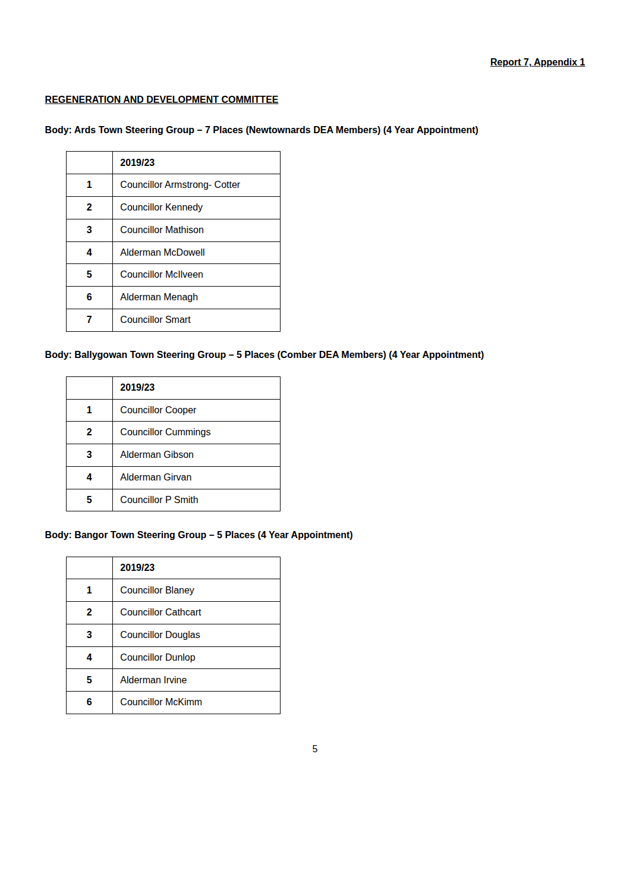Report 7, Appendix 1
REGENERATION AND DEVELOPMENT COMMITTEE
Body: Ards Town Steering Group – 7 Places (Newtownards DEA Members) (4 Year Appointment)
| | 2019/23 |
| 1 | Councillor Armstrong- Cotter |
| 2 | Councillor Kennedy |
| 3 | Councillor Mathison |
| 4 | Alderman McDowell |
| 5 | Councillor McIlveen |
| 6 | Alderman Menagh |
| 7 | Councillor Smart |
Body: Ballygowan Town Steering Group – 5 Places (Comber DEA Members) (4 Year Appointment)
| | 2019/23 |
| 1 | Councillor Cooper |
| 2 | Councillor Cummings |
| 3 | Alderman Gibson |
| 4 | Alderman Girvan |
| 5 | Councillor P Smith |
Body: Bangor Town Steering Group – 5 Places (4 Year Appointment)
| | 2019/23 |
| 1 | Councillor Blaney |
| 2 | Councillor Cathcart |
| 3 | Councillor Douglas |
| 4 | Councillor Dunlop |
| 5 | Alderman Irvine |
| 6 | Councillor McKimm |
5